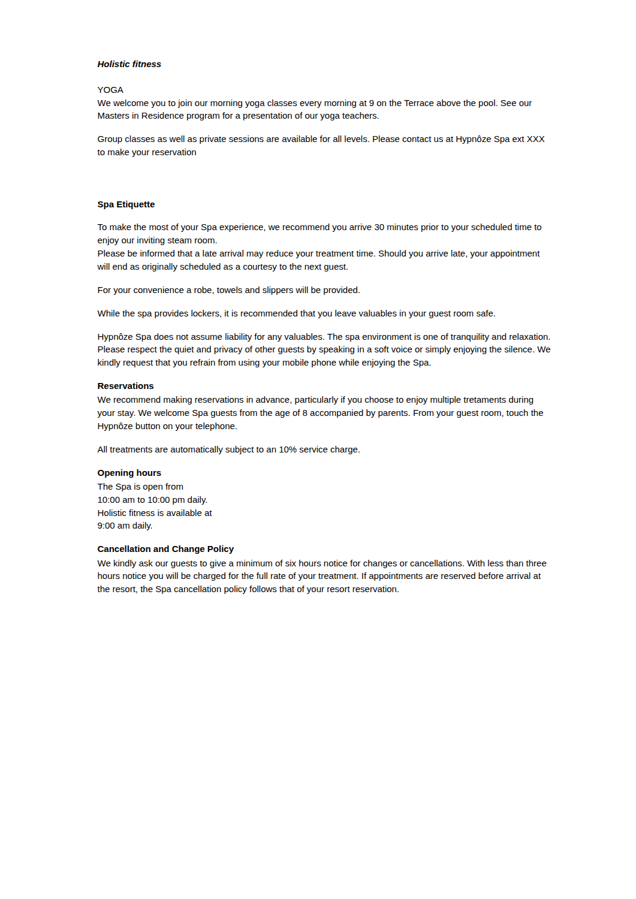Holistic fitness
YOGA
We welcome you to join our morning yoga classes every morning at 9 on the Terrace above the pool. See our Masters in Residence program for a presentation of our yoga teachers.
Group classes as well as private sessions are available for all levels. Please contact us at Hypnôze Spa ext XXX to make your reservation
Spa Etiquette
To make the most of your Spa experience, we recommend you arrive 30 minutes prior to your scheduled time to enjoy our inviting steam room.
Please be informed that a late arrival may reduce your treatment time. Should you arrive late, your appointment will end as originally scheduled as a courtesy to the next guest.
For your convenience a robe, towels and slippers will be provided.
While the spa provides lockers, it is recommended that you leave valuables in your guest room safe.
Hypnôze Spa does not assume liability for any valuables. The spa environment is one of tranquility and relaxation. Please respect the quiet and privacy of other guests by speaking in a soft voice or simply enjoying the silence. We kindly request that you refrain from using your mobile phone while enjoying the Spa.
Reservations
We recommend making reservations in advance, particularly if you choose to enjoy multiple tretaments during your stay. We welcome Spa guests from the age of 8 accompanied by parents. From your guest room, touch the Hypnôze button on your telephone.
All treatments are automatically subject to an 10% service charge.
Opening hours
The Spa is open from
10:00 am to 10:00 pm daily.
Holistic fitness is available at
9:00 am daily.
Cancellation and Change Policy
We kindly ask our guests to give a minimum of six hours notice for changes or cancellations. With less than three hours notice you will be charged for the full rate of your treatment. If appointments are reserved before arrival at the resort, the Spa cancellation policy follows that of your resort reservation.